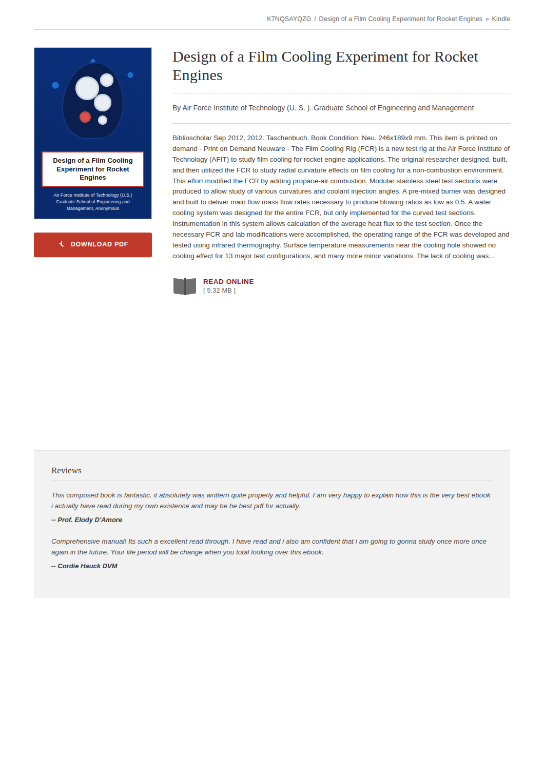K7NQSAYQZG / Design of a Film Cooling Experiment for Rocket Engines » Kindle
Design of a Film Cooling
Experiment for Rocket
Engines
Air Force Institute of Technology (U.S.)
Graduate School of Engineering and
Management, Anonymous
DOWNLOAD PDF
Design of a Film Cooling Experiment for Rocket Engines
By Air Force Institute of Technology (U. S. ). Graduate School of Engineering and Management
Biblioscholar Sep 2012, 2012. Taschenbuch. Book Condition: Neu. 246x189x9 mm. This item is printed on demand - Print on Demand Neuware - The Film Cooling Rig (FCR) is a new test rig at the Air Force Institute of Technology (AFIT) to study film cooling for rocket engine applications. The original researcher designed, built, and then utilized the FCR to study radial curvature effects on film cooling for a non-combustion environment. This effort modified the FCR by adding propane-air combustion. Modular stainless steel test sections were produced to allow study of various curvatures and coolant injection angles. A pre-mixed burner was designed and built to deliver main flow mass flow rates necessary to produce blowing ratios as low as 0.5. A water cooling system was designed for the entire FCR, but only implemented for the curved test sections. Instrumentation in this system allows calculation of the average heat flux to the test section. Once the necessary FCR and lab modifications were accomplished, the operating range of the FCR was developed and tested using infrared thermography. Surface temperature measurements near the cooling hole showed no cooling effect for 13 major test configurations, and many more minor variations. The lack of cooling was...
READ ONLINE
[ 5.32 MB ]
Reviews
This composed book is fantastic. it absolutely was writtern quite properly and helpful. I am very happy to explain how this is the very best ebook i actually have read during my own existence and may be he best pdf for actually.
-- Prof. Elody D'Amore
Comprehensive manual! Its such a excellent read through. I have read and i also am confident that i am going to gonna study once more once again in the future. Your life period will be change when you total looking over this ebook.
-- Cordie Hauck DVM